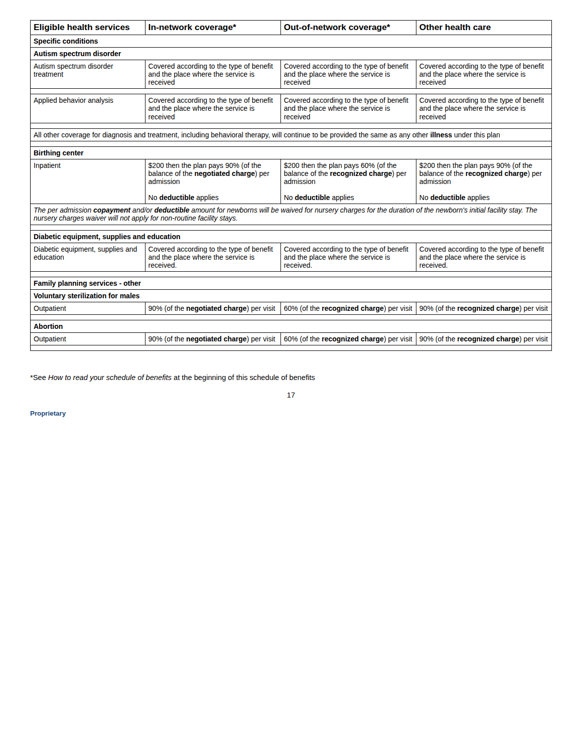| Eligible health services | In-network coverage* | Out-of-network coverage* | Other health care |
| Specific conditions |
| Autism spectrum disorder |
| Autism spectrum disorder treatment | Covered according to the type of benefit and the place where the service is received | Covered according to the type of benefit and the place where the service is received | Covered according to the type of benefit and the place where the service is received |
| Applied behavior analysis | Covered according to the type of benefit and the place where the service is received | Covered according to the type of benefit and the place where the service is received | Covered according to the type of benefit and the place where the service is received |
| All other coverage for diagnosis and treatment, including behavioral therapy, will continue to be provided the same as any other illness under this plan |
| Birthing center |
| Inpatient | $200 then the plan pays 90% (of the balance of the negotiated charge ) per admission No deductible applies | $200 then the plan pays 60% (of the balance of the recognized charge ) per admission No deductible applies | $200 then the plan pays 90% (of the balance of the recognized charge ) per admission No deductible applies |
| The per admission copayment and/or deductible amount for newborns will be waived for nursery charges for the duration of the newborn's initial facility stay. The nursery charges waiver will not apply for non-routine facility stays. |
| Diabetic equipment, supplies and education |
| Diabetic equipment, supplies and education | Covered according to the type of benefit and the place where the service is received. | Covered according to the type of benefit and the place where the service is received. | Covered according to the type of benefit and the place where the service is received. |
| Family planning services - other |
| Voluntary sterilization for males |
| Outpatient | 90% (of the negotiated charge ) per visit | 60% (of the recognized charge ) per visit | 90% (of the recognized charge ) per visit |
| Abortion |
| Outpatient | 90% (of the negotiated charge ) per visit | 60% (of the recognized charge ) per visit | 90% (of the recognized charge ) per visit |
*See How to read your schedule of benefits at the beginning of this schedule of benefits
17
Proprietary